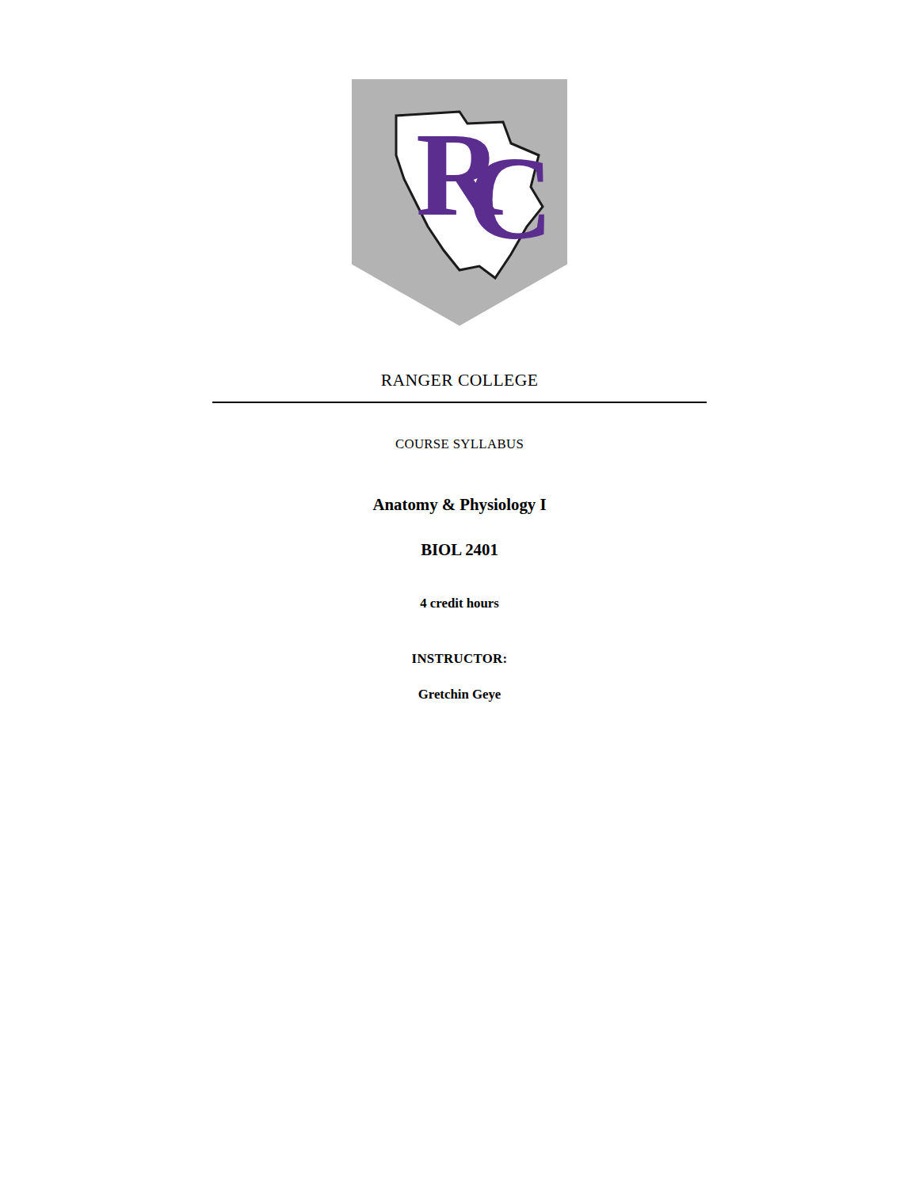R C
RANGER COLLEGE
COURSE SYLLABUS
Anatomy & Physiology I
BIOL 2401
4 credit hours
INSTRUCTOR:
Gretchin Geye